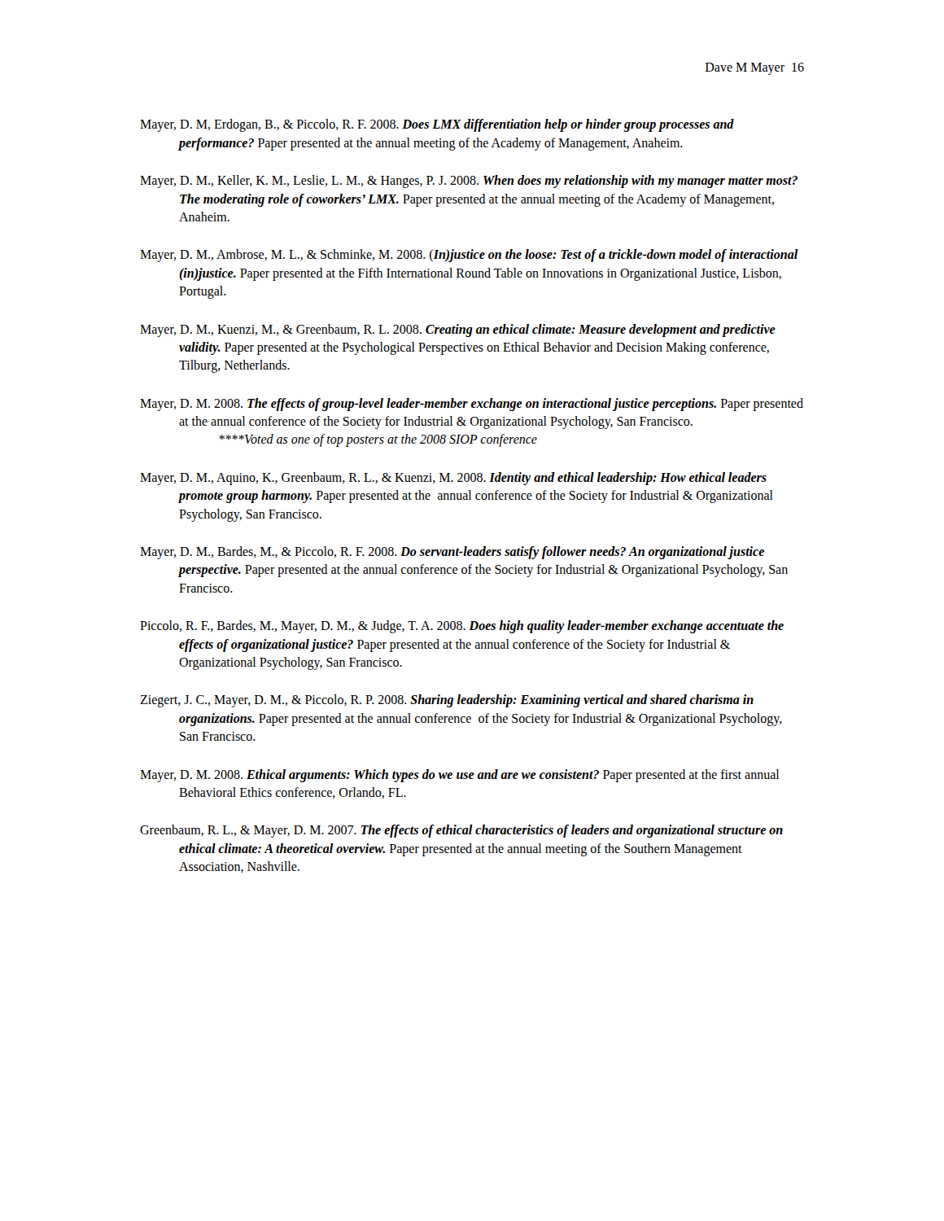Dave M Mayer 16
Mayer, D. M, Erdogan, B., & Piccolo, R. F. 2008. Does LMX differentiation help or hinder group processes and performance? Paper presented at the annual meeting of the Academy of Management, Anaheim.
Mayer, D. M., Keller, K. M., Leslie, L. M., & Hanges, P. J. 2008. When does my relationship with my manager matter most? The moderating role of coworkers’ LMX. Paper presented at the annual meeting of the Academy of Management, Anaheim.
Mayer, D. M., Ambrose, M. L., & Schminke, M. 2008. (In)justice on the loose: Test of a trickle-down model of interactional (in)justice. Paper presented at the Fifth International Round Table on Innovations in Organizational Justice, Lisbon, Portugal.
Mayer, D. M., Kuenzi, M., & Greenbaum, R. L. 2008. Creating an ethical climate: Measure development and predictive validity. Paper presented at the Psychological Perspectives on Ethical Behavior and Decision Making conference, Tilburg, Netherlands.
Mayer, D. M. 2008. The effects of group-level leader-member exchange on interactional justice perceptions. Paper presented at the annual conference of the Society for Industrial & Organizational Psychology, San Francisco.
****Voted as one of top posters at the 2008 SIOP conference
Mayer, D. M., Aquino, K., Greenbaum, R. L., & Kuenzi, M. 2008. Identity and ethical leadership: How ethical leaders promote group harmony. Paper presented at the annual conference of the Society for Industrial & Organizational Psychology, San Francisco.
Mayer, D. M., Bardes, M., & Piccolo, R. F. 2008. Do servant-leaders satisfy follower needs? An organizational justice perspective. Paper presented at the annual conference of the Society for Industrial & Organizational Psychology, San Francisco.
Piccolo, R. F., Bardes, M., Mayer, D. M., & Judge, T. A. 2008. Does high quality leader-member exchange accentuate the effects of organizational justice? Paper presented at the annual conference of the Society for Industrial & Organizational Psychology, San Francisco.
Ziegert, J. C., Mayer, D. M., & Piccolo, R. P. 2008. Sharing leadership: Examining vertical and shared charisma in organizations. Paper presented at the annual conference of the Society for Industrial & Organizational Psychology, San Francisco.
Mayer, D. M. 2008. Ethical arguments: Which types do we use and are we consistent? Paper presented at the first annual Behavioral Ethics conference, Orlando, FL.
Greenbaum, R. L., & Mayer, D. M. 2007. The effects of ethical characteristics of leaders and organizational structure on ethical climate: A theoretical overview. Paper presented at the annual meeting of the Southern Management Association, Nashville.